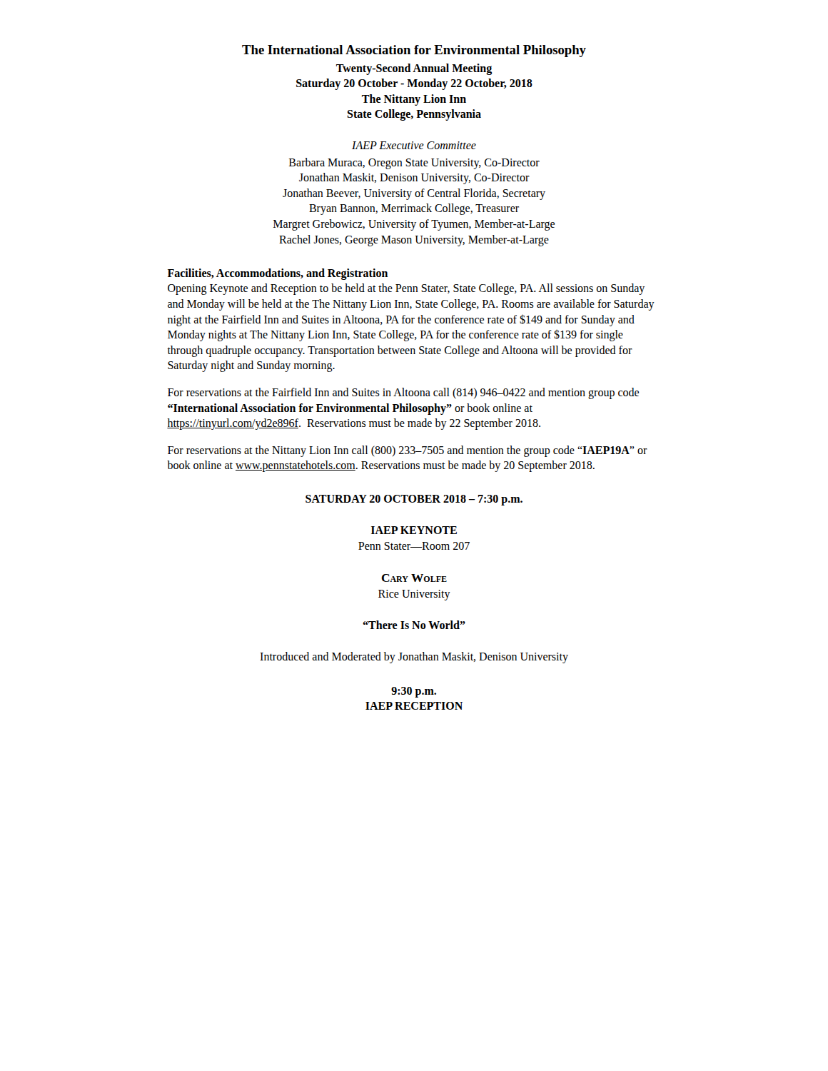The International Association for Environmental Philosophy
Twenty-Second Annual Meeting
Saturday 20 October - Monday 22 October, 2018
The Nittany Lion Inn
State College, Pennsylvania
IAEP Executive Committee
Barbara Muraca, Oregon State University, Co-Director
Jonathan Maskit, Denison University, Co-Director
Jonathan Beever, University of Central Florida, Secretary
Bryan Bannon, Merrimack College, Treasurer
Margret Grebowicz, University of Tyumen, Member-at-Large
Rachel Jones, George Mason University, Member-at-Large
Facilities, Accommodations, and Registration
Opening Keynote and Reception to be held at the Penn Stater, State College, PA. All sessions on Sunday and Monday will be held at the The Nittany Lion Inn, State College, PA. Rooms are available for Saturday night at the Fairfield Inn and Suites in Altoona, PA for the conference rate of $149 and for Sunday and Monday nights at The Nittany Lion Inn, State College, PA for the conference rate of $139 for single through quadruple occupancy. Transportation between State College and Altoona will be provided for Saturday night and Sunday morning.
For reservations at the Fairfield Inn and Suites in Altoona call (814) 946–0422 and mention group code “International Association for Environmental Philosophy” or book online at https://tinyurl.com/yd2e896f. Reservations must be made by 22 September 2018.
For reservations at the Nittany Lion Inn call (800) 233–7505 and mention the group code “IAEP19A” or book online at www.pennstatehotels.com. Reservations must be made by 20 September 2018.
SATURDAY 20 OCTOBER 2018 – 7:30 p.m.
IAEP KEYNOTE
Penn Stater—Room 207
Cary Wolfe
Rice University
“There Is No World”
Introduced and Moderated by Jonathan Maskit, Denison University
9:30 p.m.
IAEP RECEPTION